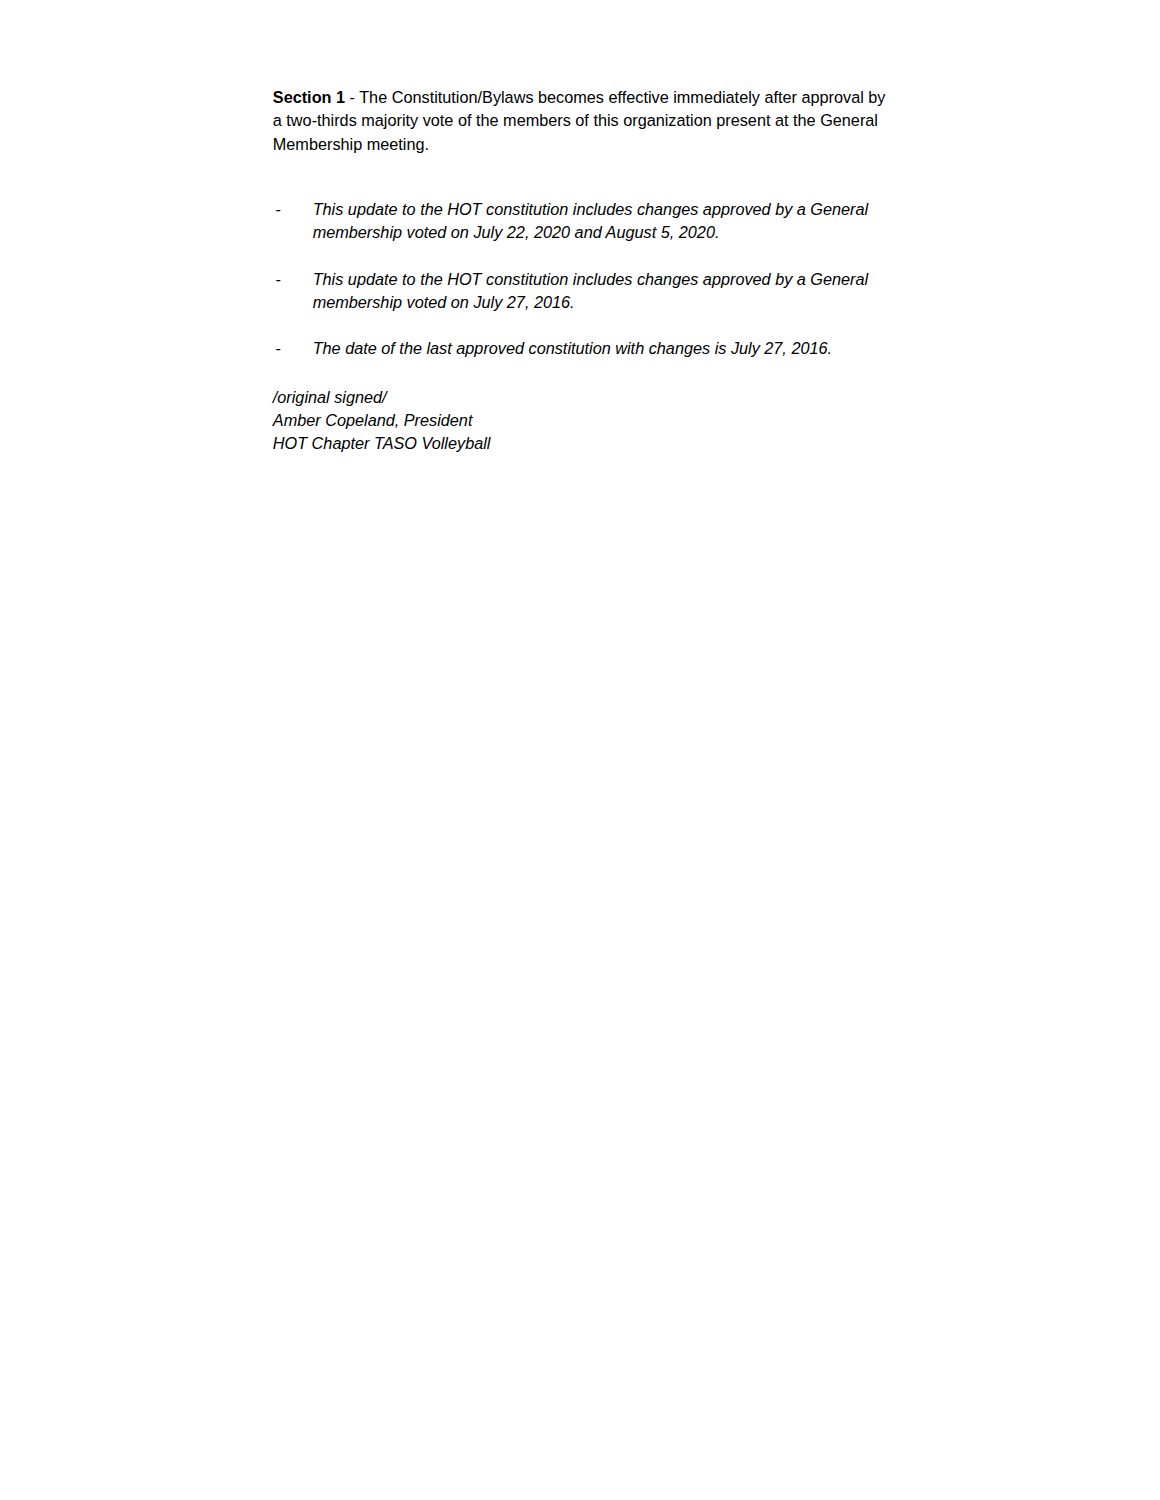Section 1 - The Constitution/Bylaws becomes effective immediately after approval by a two-thirds majority vote of the members of this organization present at the General Membership meeting.
This update to the HOT constitution includes changes approved by a General membership voted on July 22, 2020 and August 5, 2020.
This update to the HOT constitution includes changes approved by a General membership voted on July 27, 2016.
The date of the last approved constitution with changes is July 27, 2016.
/original signed/ Amber Copeland, President HOT Chapter TASO Volleyball